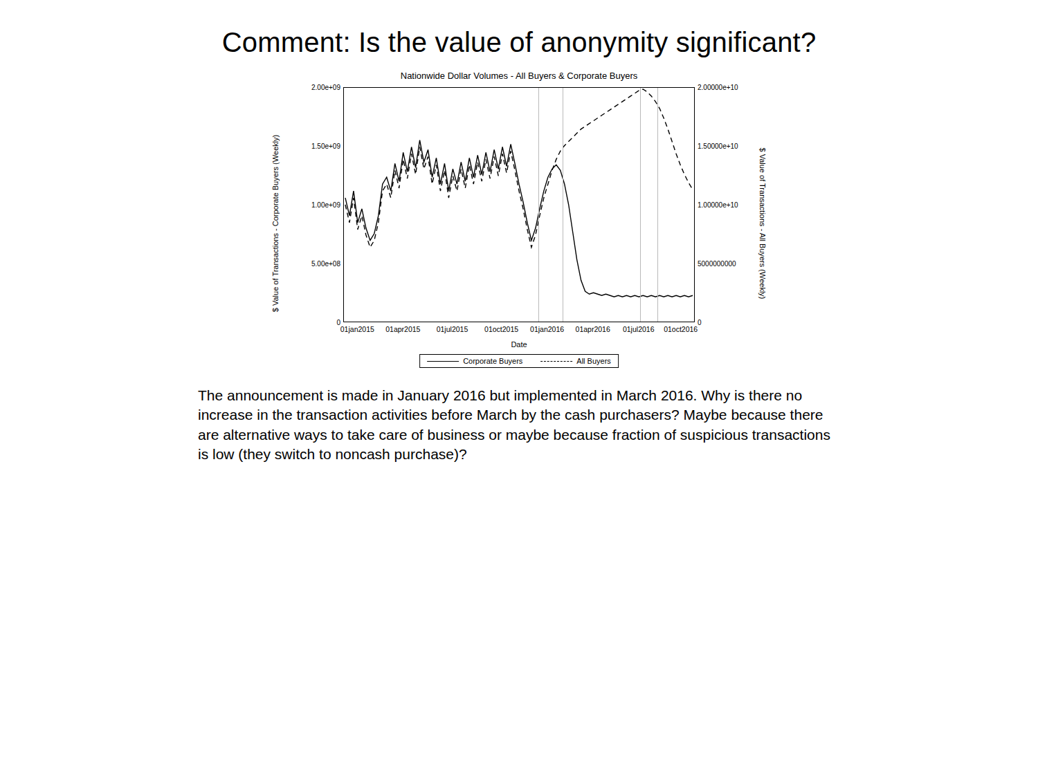Comment: Is the value of anonymity significant?
Nationwide Dollar Volumes - All Buyers & Corporate Buyers
$ Value of Transactions - Corporate Buyers (Weekly)
2.00e+09 1.50e+09 1.00e+09 5.00e+08 0
$ Value of Transactions - All Buyers (Weekly)
2.00000e+10 1.50000e+10 1.00000e+10 5000000000 0
01jan2015 01apr2015 01jul2015 01oct2015 01jan2016 01apr2016 01jul2016 01oct2016
Date
Corporate Buyers All Buyers
The announcement is made in January 2016 but implemented in March 2016. Why is there no increase in the transaction activities before March by the cash purchasers? Maybe because there are alternative ways to take care of business or maybe because fraction of suspicious transactions is low (they switch to noncash purchase)?